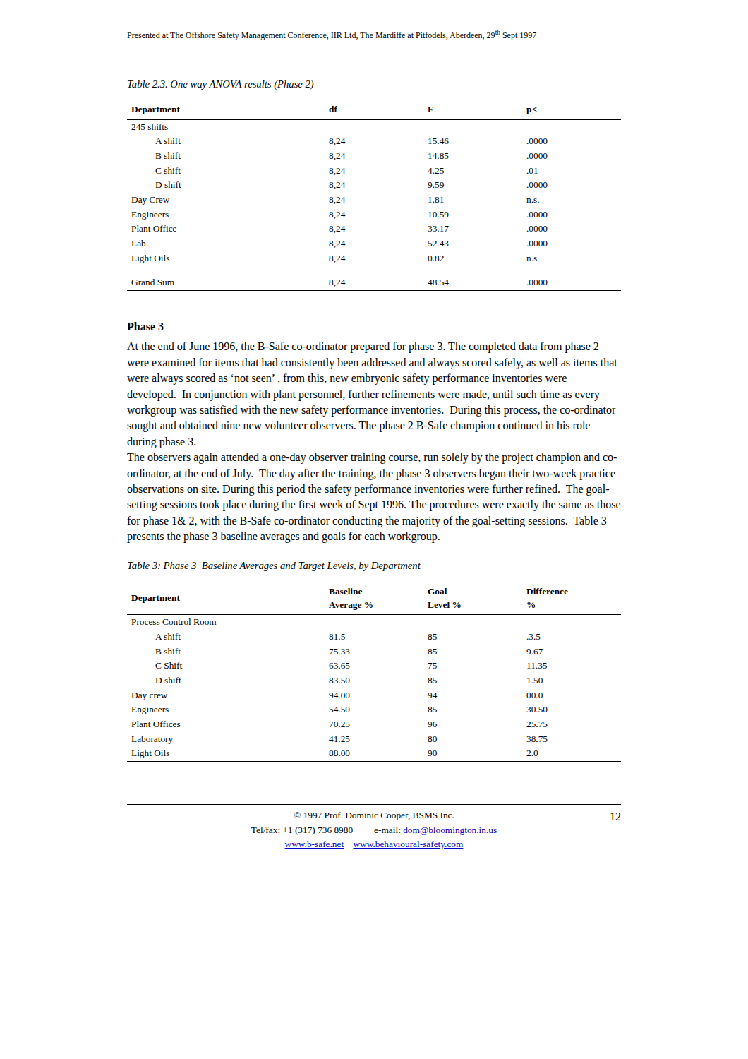Presented at The Offshore Safety Management Conference, IIR Ltd, The Mardiffe at Pitfodels, Aberdeen, 29th Sept 1997
Table 2.3. One way ANOVA results (Phase 2)
| Department | df | F | p< |
| --- | --- | --- | --- |
| 245 shifts | | | |
| A shift | 8,24 | 15.46 | .0000 |
| B shift | 8,24 | 14.85 | .0000 |
| C shift | 8,24 | 4.25 | .01 |
| D shift | 8,24 | 9.59 | .0000 |
| Day Crew | 8,24 | 1.81 | n.s. |
| Engineers | 8,24 | 10.59 | .0000 |
| Plant Office | 8,24 | 33.17 | .0000 |
| Lab | 8,24 | 52.43 | .0000 |
| Light Oils | 8,24 | 0.82 | n.s |
| Grand Sum | 8,24 | 48.54 | .0000 |
Phase 3
At the end of June 1996, the B-Safe co-ordinator prepared for phase 3. The completed data from phase 2 were examined for items that had consistently been addressed and always scored safely, as well as items that were always scored as ‘not seen’ , from this, new embryonic safety performance inventories were developed. In conjunction with plant personnel, further refinements were made, until such time as every workgroup was satisfied with the new safety performance inventories. During this process, the co-ordinator sought and obtained nine new volunteer observers. The phase 2 B-Safe champion continued in his role during phase 3.
The observers again attended a one-day observer training course, run solely by the project champion and co-ordinator, at the end of July. The day after the training, the phase 3 observers began their two-week practice observations on site. During this period the safety performance inventories were further refined. The goal-setting sessions took place during the first week of Sept 1996. The procedures were exactly the same as those for phase 1& 2, with the B-Safe co-ordinator conducting the majority of the goal-setting sessions. Table 3 presents the phase 3 baseline averages and goals for each workgroup.
Table 3: Phase 3 Baseline Averages and Target Levels, by Department
| Department | Baseline Average % | Goal Level % | Difference % |
| --- | --- | --- | --- |
| Process Control Room | | | |
| A shift | 81.5 | 85 | .3.5 |
| B shift | 75.33 | 85 | 9.67 |
| C Shift | 63.65 | 75 | 11.35 |
| D shift | 83.50 | 85 | 1.50 |
| Day crew | 94.00 | 94 | 00.0 |
| Engineers | 54.50 | 85 | 30.50 |
| Plant Offices | 70.25 | 96 | 25.75 |
| Laboratory | 41.25 | 80 | 38.75 |
| Light Oils | 88.00 | 90 | 2.0 |
12
© 1997 Prof. Dominic Cooper, BSMS Inc.
Tel/fax: +1 (317) 736 8980e-mail: dom@bloomington.in.us
www.b-safe.net www.behavioural-safety.com